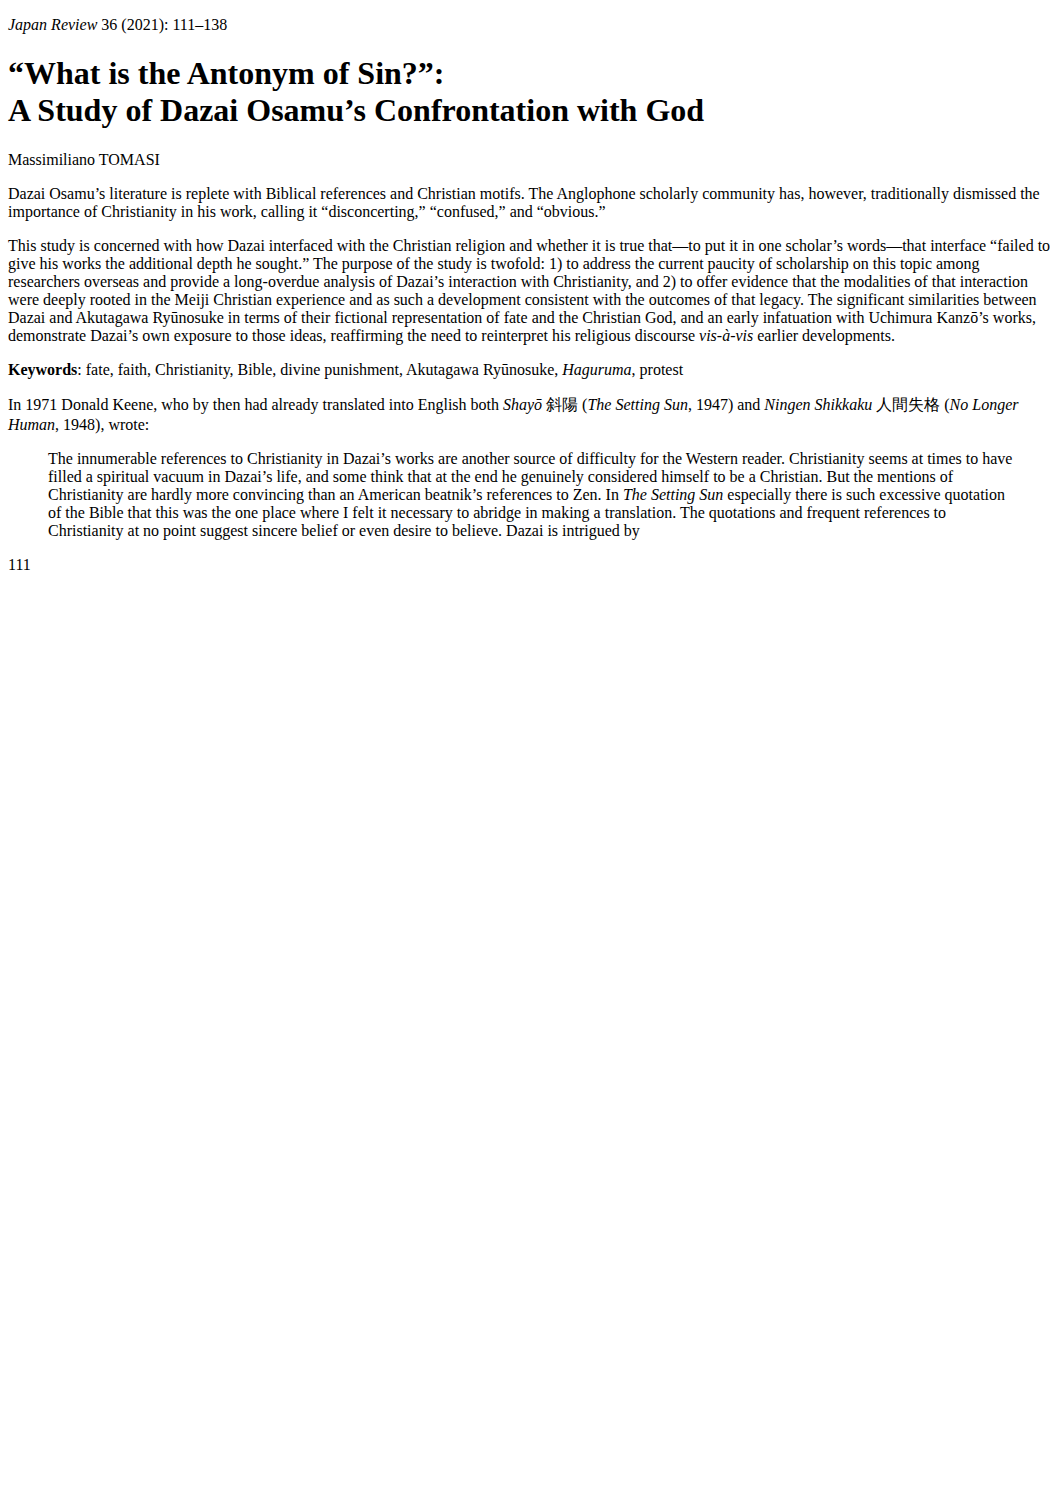Japan Review 36 (2021): 111–138
“What is the Antonym of Sin?”:
A Study of Dazai Osamu’s Confrontation with God
Massimiliano TOMASI
Dazai Osamu’s literature is replete with Biblical references and Christian motifs. The Anglophone scholarly community has, however, traditionally dismissed the importance of Christianity in his work, calling it “disconcerting,” “confused,” and “obvious.”
This study is concerned with how Dazai interfaced with the Christian religion and whether it is true that—to put it in one scholar’s words—that interface “failed to give his works the additional depth he sought.” The purpose of the study is twofold: 1) to address the current paucity of scholarship on this topic among researchers overseas and provide a long-overdue analysis of Dazai’s interaction with Christianity, and 2) to offer evidence that the modalities of that interaction were deeply rooted in the Meiji Christian experience and as such a development consistent with the outcomes of that legacy. The significant similarities between Dazai and Akutagawa Ryūnosuke in terms of their fictional representation of fate and the Christian God, and an early infatuation with Uchimura Kanzō’s works, demonstrate Dazai’s own exposure to those ideas, reaffirming the need to reinterpret his religious discourse vis-à-vis earlier developments.
Keywords: fate, faith, Christianity, Bible, divine punishment, Akutagawa Ryūnosuke, Haguruma, protest
In 1971 Donald Keene, who by then had already translated into English both Shayō 斜陽 (The Setting Sun, 1947) and Ningen Shikkaku 人間失格 (No Longer Human, 1948), wrote:
The innumerable references to Christianity in Dazai’s works are another source of difficulty for the Western reader. Christianity seems at times to have filled a spiritual vacuum in Dazai’s life, and some think that at the end he genuinely considered himself to be a Christian. But the mentions of Christianity are hardly more convincing than an American beatnik’s references to Zen. In The Setting Sun especially there is such excessive quotation of the Bible that this was the one place where I felt it necessary to abridge in making a translation. The quotations and frequent references to Christianity at no point suggest sincere belief or even desire to believe. Dazai is intrigued by
111